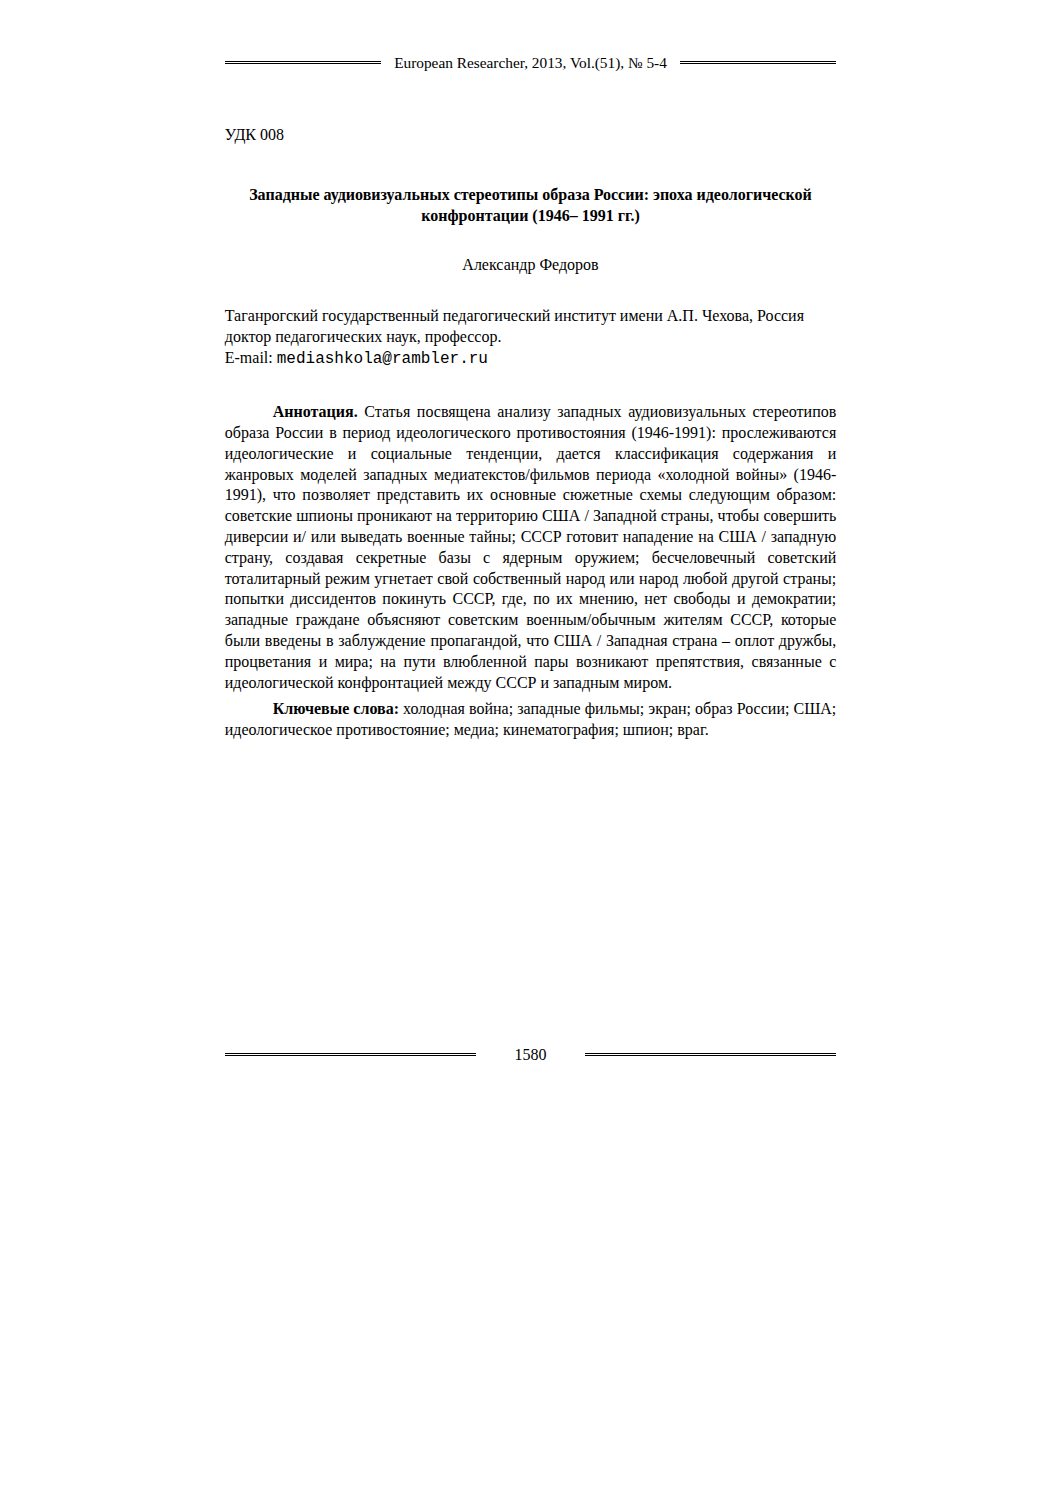European Researcher, 2013, Vol.(51), № 5-4
УДК 008
Западные аудиовизуальных стереотипы образа России: эпоха идеологической
конфронтации (1946– 1991 гг.)
Александр Федоров
Таганрогский государственный педагогический институт имени А.П. Чехова, Россия
доктор педагогических наук, профессор.
E-mail: mediashkola@rambler.ru
Аннотация. Статья посвящена анализу западных аудиовизуальных стереотипов образа России в период идеологического противостояния (1946-1991): прослеживаются идеологические и социальные тенденции, дается классификация содержания и жанровых моделей западных медиатекстов/фильмов периода «холодной войны» (1946-1991), что позволяет представить их основные сюжетные схемы следующим образом: советские шпионы проникают на территорию США / Западной страны, чтобы совершить диверсии и/ или выведать военные тайны; СССР готовит нападение на США / западную страну, создавая секретные базы с ядерным оружием; бесчеловечный советский тоталитарный режим угнетает свой собственный народ или народ любой другой страны; попытки диссидентов покинуть СССР, где, по их мнению, нет свободы и демократии; западные граждане объясняют советским военным/обычным жителям СССР, которые были введены в заблуждение пропагандой, что США / Западная страна – оплот дружбы, процветания и мира; на пути влюбленной пары возникают препятствия, связанные с идеологической конфронтацией между СССР и западным миром.
Ключевые слова: холодная война; западные фильмы; экран; образ России; США; идеологическое противостояние; медиа; кинематография; шпион; враг.
1580